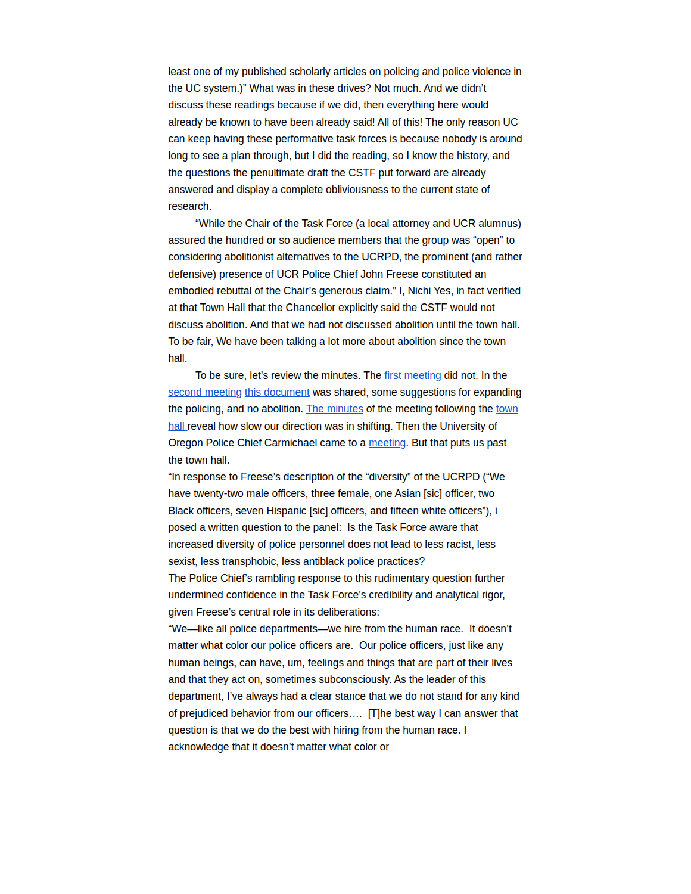least one of my published scholarly articles on policing and police violence in the UC system.)” What was in these drives? Not much. And we didn’t discuss these readings because if we did, then everything here would already be known to have been already said! All of this! The only reason UC can keep having these performative task forces is because nobody is around long to see a plan through, but I did the reading, so I know the history, and the questions the penultimate draft the CSTF put forward are already answered and display a complete obliviousness to the current state of research.
“While the Chair of the Task Force (a local attorney and UCR alumnus) assured the hundred or so audience members that the group was “open” to considering abolitionist alternatives to the UCRPD, the prominent (and rather defensive) presence of UCR Police Chief John Freese constituted an embodied rebuttal of the Chair’s generous claim.” I, Nichi Yes, in fact verified at that Town Hall that the Chancellor explicitly said the CSTF would not discuss abolition. And that we had not discussed abolition until the town hall. To be fair, We have been talking a lot more about abolition since the town hall.
To be sure, let’s review the minutes. The first meeting did not. In the second meeting this document was shared, some suggestions for expanding the policing, and no abolition. The minutes of the meeting following the town hall reveal how slow our direction was in shifting. Then the University of Oregon Police Chief Carmichael came to a meeting. But that puts us past the town hall.
“In response to Freese’s description of the “diversity” of the UCRPD (“We have twenty-two male officers, three female, one Asian [sic] officer, two Black officers, seven Hispanic [sic] officers, and fifteen white officers”), i posed a written question to the panel: Is the Task Force aware that increased diversity of police personnel does not lead to less racist, less sexist, less transphobic, less antiblack police practices?
The Police Chief’s rambling response to this rudimentary question further undermined confidence in the Task Force’s credibility and analytical rigor, given Freese’s central role in its deliberations:
“We—like all police departments—we hire from the human race. It doesn’t matter what color our police officers are. Our police officers, just like any human beings, can have, um, feelings and things that are part of their lives and that they act on, sometimes subconsciously. As the leader of this department, I’ve always had a clear stance that we do not stand for any kind of prejudiced behavior from our officers…. [T]he best way I can answer that question is that we do the best with hiring from the human race. I acknowledge that it doesn’t matter what color or